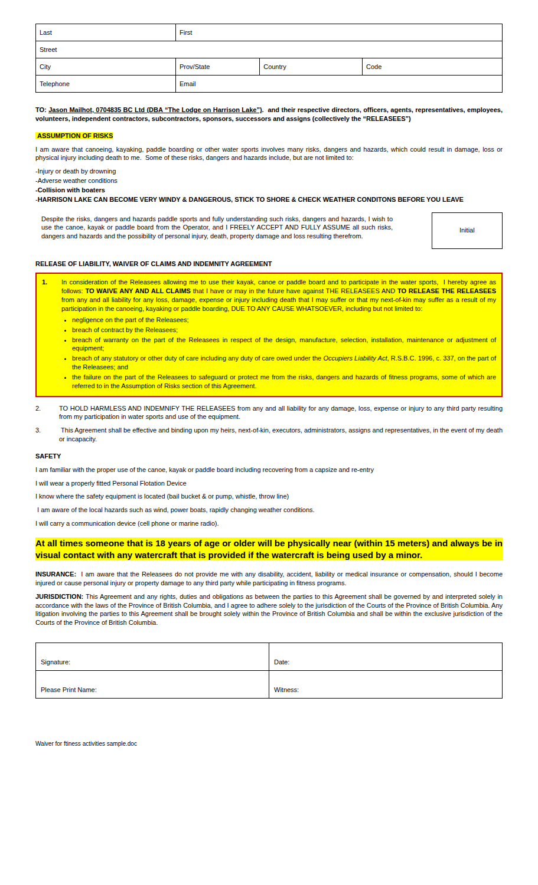| Last | First |
| Street |
| City | Prov/State | Country | Code |
| Telephone | Email |
TO: Jason Mailhot, 0704835 BC Ltd (DBA “The Lodge on Harrison Lake”). and their respective directors, officers, agents, representatives, employees, volunteers, independent contractors, subcontractors, sponsors, successors and assigns (collectively the “RELEASEES”)
ASSUMPTION OF RISKS
I am aware that canoeing, kayaking, paddle boarding or other water sports involves many risks, dangers and hazards, which could result in damage, loss or physical injury including death to me. Some of these risks, dangers and hazards include, but are not limited to:
-Injury or death by drowning
-Adverse weather conditions
-Collision with boaters
-HARRISON LAKE CAN BECOME VERY WINDY & DANGEROUS, STICK TO SHORE & CHECK WEATHER CONDITONS BEFORE YOU LEAVE
Despite the risks, dangers and hazards paddle sports and fully understanding such risks, dangers and hazards, I wish to use the canoe, kayak or paddle board from the Operator, and I FREELY ACCEPT AND FULLY ASSUME all such risks, dangers and hazards and the possibility of personal injury, death, property damage and loss resulting therefrom.
Initial
RELEASE OF LIABILITY, WAIVER OF CLAIMS AND INDEMNITY AGREEMENT
| 1. | In consideration of the Releasees allowing me to use their kayak, canoe or paddle board and to participate in the water sports, I hereby agree as follows: TO WAIVE ANY AND ALL CLAIMS that I have or may in the future have against THE RELEASEES AND TO RELEASE THE RELEASEES from any and all liability for any loss, damage, expense or injury including death that I may suffer or that my next-of-kin may suffer as a result of my participation in the canoeing, kayaking or paddle boarding, DUE TO ANY CAUSE WHATSOEVER, including but not limited to: negligence on the part of the Releasees; breach of contract by the Releasees; breach of warranty on the part of the Releasees in respect of the design, manufacture, selection, installation, maintenance or adjustment of equipment; breach of any statutory or other duty of care including any duty of care owed under the Occupiers Liability Act , R.S.B.C. 1996, c. 337, on the part of the Releasees; and the failure on the part of the Releasees to safeguard or protect me from the risks, dangers and hazards of fitness programs, some of which are referred to in the Assumption of Risks section of this Agreement. |
2.
TO HOLD HARMLESS AND INDEMNIFY THE RELEASEES from any and all liability for any damage, loss, expense or injury to any third party resulting from my participation in water sports and use of the equipment.
3.
This Agreement shall be effective and binding upon my heirs, next-of-kin, executors, administrators, assigns and representatives, in the event of my death or incapacity.
SAFETY
I am familiar with the proper use of the canoe, kayak or paddle board including recovering from a capsize and re-entry
I will wear a properly fitted Personal Flotation Device
I know where the safety equipment is located (bail bucket & or pump, whistle, throw line)
I am aware of the local hazards such as wind, power boats, rapidly changing weather conditions.
I will carry a communication device (cell phone or marine radio).
At all times someone that is 18 years of age or older will be physically near (within 15 meters) and always be in visual contact with any watercraft that is provided if the watercraft is being used by a minor.
INSURANCE: I am aware that the Releasees do not provide me with any disability, accident, liability or medical insurance or compensation, should I become injured or cause personal injury or property damage to any third party while participating in fitness programs.
JURISDICTION: This Agreement and any rights, duties and obligations as between the parties to this Agreement shall be governed by and interpreted solely in accordance with the laws of the Province of British Columbia, and I agree to adhere solely to the jurisdiction of the Courts of the Province of British Columbia. Any litigation involving the parties to this Agreement shall be brought solely within the Province of British Columbia and shall be within the exclusive jurisdiction of the Courts of the Province of British Columbia.
| Signature: | Date: |
| Please Print Name: | Witness: |
Waiver for ftiness activities sample.doc